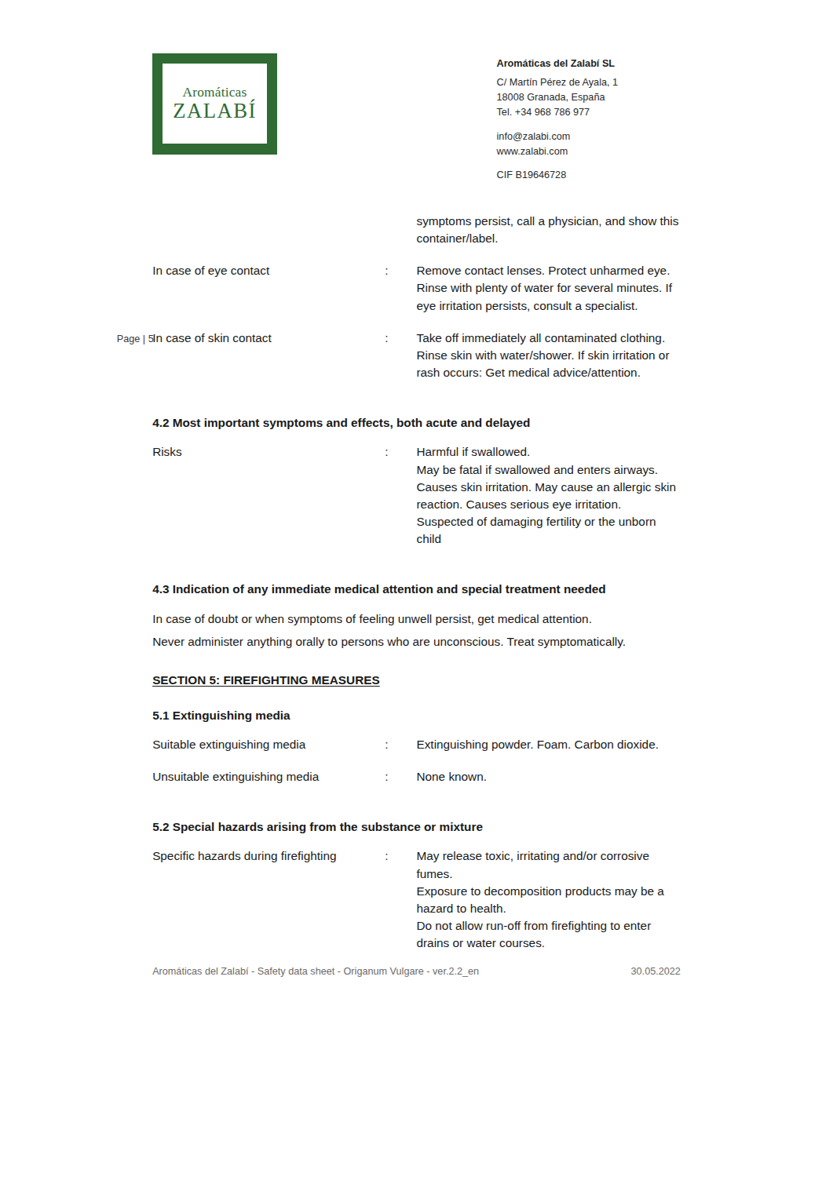Aromáticas
ZALABÍ
Aromáticas del Zalabí SL
C/ Martín Pérez de Ayala, 1
18008 Granada, España
Tel. +34 968 786 977
info@zalabi.com
www.zalabi.com
CIF B19646728
Page | 5
| | | symptoms persist, call a physician, and show this container/label. |
| In case of eye contact | : | Remove contact lenses. Protect unharmed eye. Rinse with plenty of water for several minutes. If eye irritation persists, consult a specialist. |
| In case of skin contact | : | Take off immediately all contaminated clothing. Rinse skin with water/shower. If skin irritation or rash occurs: Get medical advice/attention. |
4.2 Most important symptoms and effects, both acute and delayed
| Risks | : | Harmful if swallowed. May be fatal if swallowed and enters airways. Causes skin irritation. May cause an allergic skin reaction. Causes serious eye irritation. Suspected of damaging fertility or the unborn child |
4.3 Indication of any immediate medical attention and special treatment needed
In case of doubt or when symptoms of feeling unwell persist, get medical attention.
Never administer anything orally to persons who are unconscious. Treat symptomatically.
SECTION 5: FIREFIGHTING MEASURES
5.1 Extinguishing media
| Suitable extinguishing media | : | Extinguishing powder. Foam. Carbon dioxide. |
| Unsuitable extinguishing media | : | None known. |
5.2 Special hazards arising from the substance or mixture
| Specific hazards during firefighting | : | May release toxic, irritating and/or corrosive fumes. Exposure to decomposition products may be a hazard to health. Do not allow run-off from firefighting to enter drains or water courses. |
Aromáticas del Zalabí - Safety data sheet - Origanum Vulgare - ver.2.2_en
30.05.2022